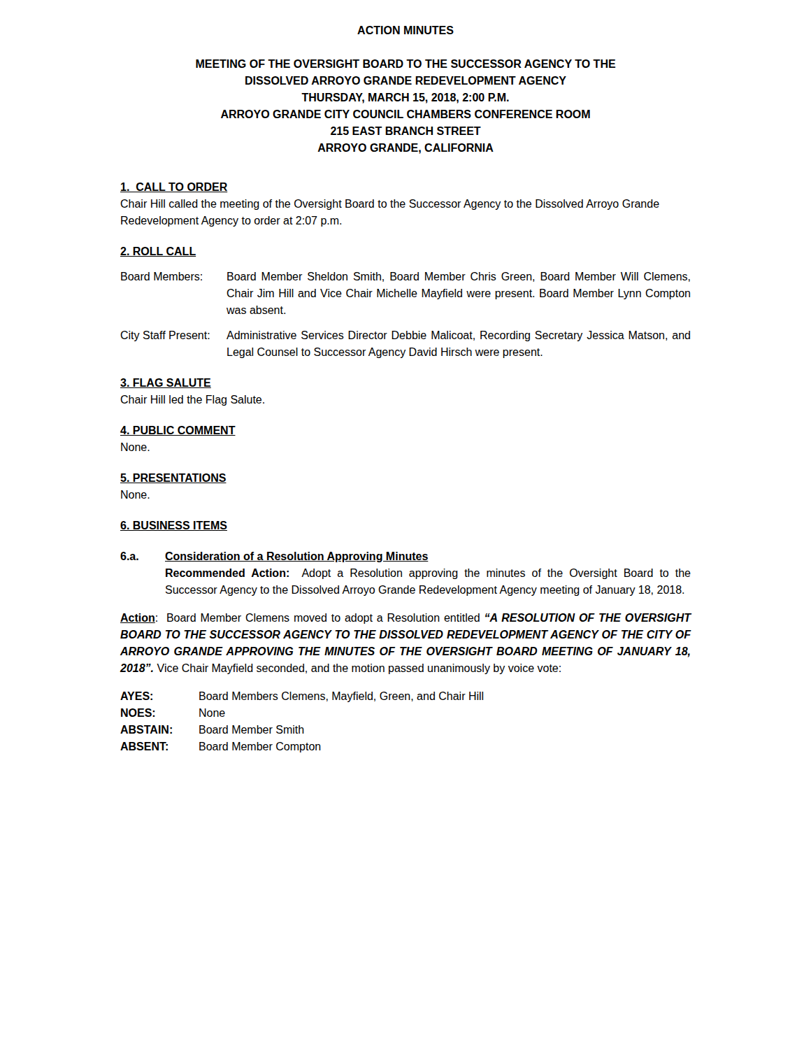ACTION MINUTES
MEETING OF THE OVERSIGHT BOARD TO THE SUCCESSOR AGENCY TO THE
DISSOLVED ARROYO GRANDE REDEVELOPMENT AGENCY
THURSDAY, MARCH 15, 2018, 2:00 P.M.
ARROYO GRANDE CITY COUNCIL CHAMBERS CONFERENCE ROOM
215 EAST BRANCH STREET
ARROYO GRANDE, CALIFORNIA
1. CALL TO ORDER
Chair Hill called the meeting of the Oversight Board to the Successor Agency to the Dissolved Arroyo Grande Redevelopment Agency to order at 2:07 p.m.
2. ROLL CALL
Board Members:
Board Member Sheldon Smith, Board Member Chris Green, Board Member Will Clemens, Chair Jim Hill and Vice Chair Michelle Mayfield were present. Board Member Lynn Compton was absent.
City Staff Present:
Administrative Services Director Debbie Malicoat, Recording Secretary Jessica Matson, and Legal Counsel to Successor Agency David Hirsch were present.
3. FLAG SALUTE
Chair Hill led the Flag Salute.
4. PUBLIC COMMENT
None.
5. PRESENTATIONS
None.
6. BUSINESS ITEMS
6.a.
Consideration of a Resolution Approving Minutes
Recommended Action: Adopt a Resolution approving the minutes of the Oversight Board to the Successor Agency to the Dissolved Arroyo Grande Redevelopment Agency meeting of January 18, 2018.
Action: Board Member Clemens moved to adopt a Resolution entitled “A RESOLUTION OF THE OVERSIGHT BOARD TO THE SUCCESSOR AGENCY TO THE DISSOLVED REDEVELOPMENT AGENCY OF THE CITY OF ARROYO GRANDE APPROVING THE MINUTES OF THE OVERSIGHT BOARD MEETING OF JANUARY 18, 2018”. Vice Chair Mayfield seconded, and the motion passed unanimously by voice vote:
AYES:
Board Members Clemens, Mayfield, Green, and Chair Hill
NOES:
None
ABSTAIN:
Board Member Smith
ABSENT:
Board Member Compton